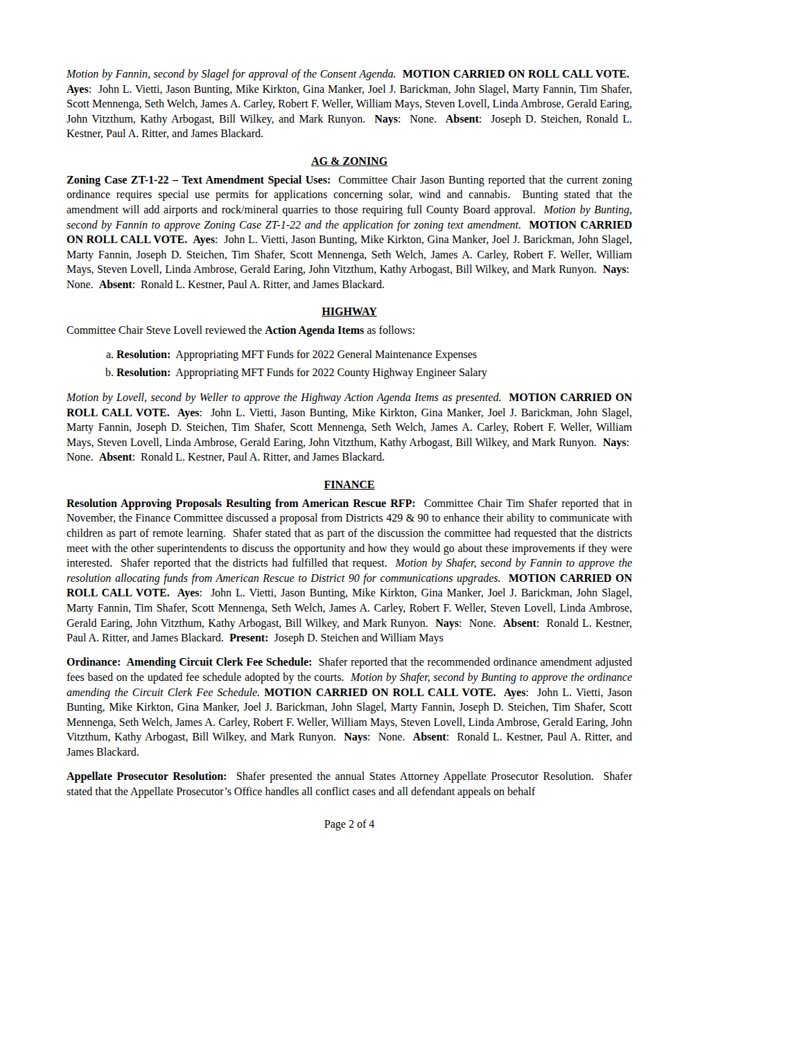Motion by Fannin, second by Slagel for approval of the Consent Agenda. MOTION CARRIED ON ROLL CALL VOTE. Ayes: John L. Vietti, Jason Bunting, Mike Kirkton, Gina Manker, Joel J. Barickman, John Slagel, Marty Fannin, Tim Shafer, Scott Mennenga, Seth Welch, James A. Carley, Robert F. Weller, William Mays, Steven Lovell, Linda Ambrose, Gerald Earing, John Vitzthum, Kathy Arbogast, Bill Wilkey, and Mark Runyon. Nays: None. Absent: Joseph D. Steichen, Ronald L. Kestner, Paul A. Ritter, and James Blackard.
AG & ZONING
Zoning Case ZT-1-22 – Text Amendment Special Uses: Committee Chair Jason Bunting reported that the current zoning ordinance requires special use permits for applications concerning solar, wind and cannabis. Bunting stated that the amendment will add airports and rock/mineral quarries to those requiring full County Board approval. Motion by Bunting, second by Fannin to approve Zoning Case ZT-1-22 and the application for zoning text amendment. MOTION CARRIED ON ROLL CALL VOTE. Ayes: John L. Vietti, Jason Bunting, Mike Kirkton, Gina Manker, Joel J. Barickman, John Slagel, Marty Fannin, Joseph D. Steichen, Tim Shafer, Scott Mennenga, Seth Welch, James A. Carley, Robert F. Weller, William Mays, Steven Lovell, Linda Ambrose, Gerald Earing, John Vitzthum, Kathy Arbogast, Bill Wilkey, and Mark Runyon. Nays: None. Absent: Ronald L. Kestner, Paul A. Ritter, and James Blackard.
HIGHWAY
Committee Chair Steve Lovell reviewed the Action Agenda Items as follows:
Resolution: Appropriating MFT Funds for 2022 General Maintenance Expenses
Resolution: Appropriating MFT Funds for 2022 County Highway Engineer Salary
Motion by Lovell, second by Weller to approve the Highway Action Agenda Items as presented. MOTION CARRIED ON ROLL CALL VOTE. Ayes: John L. Vietti, Jason Bunting, Mike Kirkton, Gina Manker, Joel J. Barickman, John Slagel, Marty Fannin, Joseph D. Steichen, Tim Shafer, Scott Mennenga, Seth Welch, James A. Carley, Robert F. Weller, William Mays, Steven Lovell, Linda Ambrose, Gerald Earing, John Vitzthum, Kathy Arbogast, Bill Wilkey, and Mark Runyon. Nays: None. Absent: Ronald L. Kestner, Paul A. Ritter, and James Blackard.
FINANCE
Resolution Approving Proposals Resulting from American Rescue RFP: Committee Chair Tim Shafer reported that in November, the Finance Committee discussed a proposal from Districts 429 & 90 to enhance their ability to communicate with children as part of remote learning. Shafer stated that as part of the discussion the committee had requested that the districts meet with the other superintendents to discuss the opportunity and how they would go about these improvements if they were interested. Shafer reported that the districts had fulfilled that request. Motion by Shafer, second by Fannin to approve the resolution allocating funds from American Rescue to District 90 for communications upgrades. MOTION CARRIED ON ROLL CALL VOTE. Ayes: John L. Vietti, Jason Bunting, Mike Kirkton, Gina Manker, Joel J. Barickman, John Slagel, Marty Fannin, Tim Shafer, Scott Mennenga, Seth Welch, James A. Carley, Robert F. Weller, Steven Lovell, Linda Ambrose, Gerald Earing, John Vitzthum, Kathy Arbogast, Bill Wilkey, and Mark Runyon. Nays: None. Absent: Ronald L. Kestner, Paul A. Ritter, and James Blackard. Present: Joseph D. Steichen and William Mays
Ordinance: Amending Circuit Clerk Fee Schedule: Shafer reported that the recommended ordinance amendment adjusted fees based on the updated fee schedule adopted by the courts. Motion by Shafer, second by Bunting to approve the ordinance amending the Circuit Clerk Fee Schedule. MOTION CARRIED ON ROLL CALL VOTE. Ayes: John L. Vietti, Jason Bunting, Mike Kirkton, Gina Manker, Joel J. Barickman, John Slagel, Marty Fannin, Joseph D. Steichen, Tim Shafer, Scott Mennenga, Seth Welch, James A. Carley, Robert F. Weller, William Mays, Steven Lovell, Linda Ambrose, Gerald Earing, John Vitzthum, Kathy Arbogast, Bill Wilkey, and Mark Runyon. Nays: None. Absent: Ronald L. Kestner, Paul A. Ritter, and James Blackard.
Appellate Prosecutor Resolution: Shafer presented the annual States Attorney Appellate Prosecutor Resolution. Shafer stated that the Appellate Prosecutor’s Office handles all conflict cases and all defendant appeals on behalf
Page 2 of 4